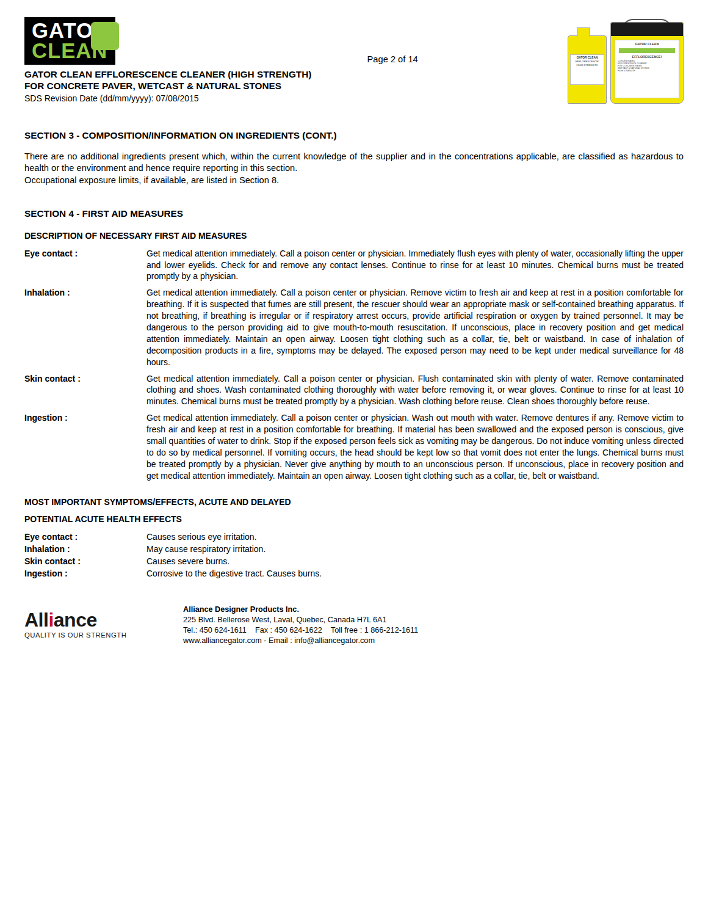GATOR CLEAN
Page 2 of 14
GATOR CLEAN
EFFLORESCENCE!
CONCENTRATED
EFFLORESCENCE CLEANER
FOR CONCRETE PAVER,
WETCAST & NATURAL STONES
HIGH STRENGTH
GATOR CLEAN EFFLORESCENCE!
HIGH STRENGTH
Gator Clean Efflorescence Cleaner (High Strength)
for Concrete Paver, Wetcast & Natural Stones
SDS Revision Date (dd/mm/yyyy): 07/08/2015
Section 3 - Composition/Information on Ingredients (cont.)
There are no additional ingredients present which, within the current knowledge of the supplier and in the concentrations applicable, are classified as hazardous to health or the environment and hence require reporting in this section.
Occupational exposure limits, if available, are listed in Section 8.
Section 4 - First Aid Measures
Description of Necessary First Aid Measures
| Eye contact : | Get medical attention immediately. Call a poison center or physician. Immediately flush eyes with plenty of water, occasionally lifting the upper and lower eyelids. Check for and remove any contact lenses. Continue to rinse for at least 10 minutes. Chemical burns must be treated promptly by a physician. |
| Inhalation : | Get medical attention immediately. Call a poison center or physician. Remove victim to fresh air and keep at rest in a position comfortable for breathing. If it is suspected that fumes are still present, the rescuer should wear an appropriate mask or self-contained breathing apparatus. If not breathing, if breathing is irregular or if respiratory arrest occurs, provide artificial respiration or oxygen by trained personnel. It may be dangerous to the person providing aid to give mouth-to-mouth resuscitation. If unconscious, place in recovery position and get medical attention immediately. Maintain an open airway. Loosen tight clothing such as a collar, tie, belt or waistband. In case of inhalation of decomposition products in a fire, symptoms may be delayed. The exposed person may need to be kept under medical surveillance for 48 hours. |
| Skin contact : | Get medical attention immediately. Call a poison center or physician. Flush contaminated skin with plenty of water. Remove contaminated clothing and shoes. Wash contaminated clothing thoroughly with water before removing it, or wear gloves. Continue to rinse for at least 10 minutes. Chemical burns must be treated promptly by a physician. Wash clothing before reuse. Clean shoes thoroughly before reuse. |
| Ingestion : | Get medical attention immediately. Call a poison center or physician. Wash out mouth with water. Remove dentures if any. Remove victim to fresh air and keep at rest in a position comfortable for breathing. If material has been swallowed and the exposed person is conscious, give small quantities of water to drink. Stop if the exposed person feels sick as vomiting may be dangerous. Do not induce vomiting unless directed to do so by medical personnel. If vomiting occurs, the head should be kept low so that vomit does not enter the lungs. Chemical burns must be treated promptly by a physician. Never give anything by mouth to an unconscious person. If unconscious, place in recovery position and get medical attention immediately. Maintain an open airway. Loosen tight clothing such as a collar, tie, belt or waistband. |
Most Important Symptoms/Effects, Acute and Delayed
Potential Acute Health Effects
| Eye contact : | Causes serious eye irritation. |
| Inhalation : | May cause respiratory irritation. |
| Skin contact : | Causes severe burns. |
| Ingestion : | Corrosive to the digestive tract. Causes burns. |
Alliance
QUALITY IS OUR STRENGTH
Alliance Designer Products Inc.
225 Blvd. Bellerose West, Laval, Quebec, Canada H7L 6A1
Tel.: 450 624-1611 Fax : 450 624-1622 Toll free : 1 866-212-1611
www.alliancegator.com - Email : info@alliancegator.com